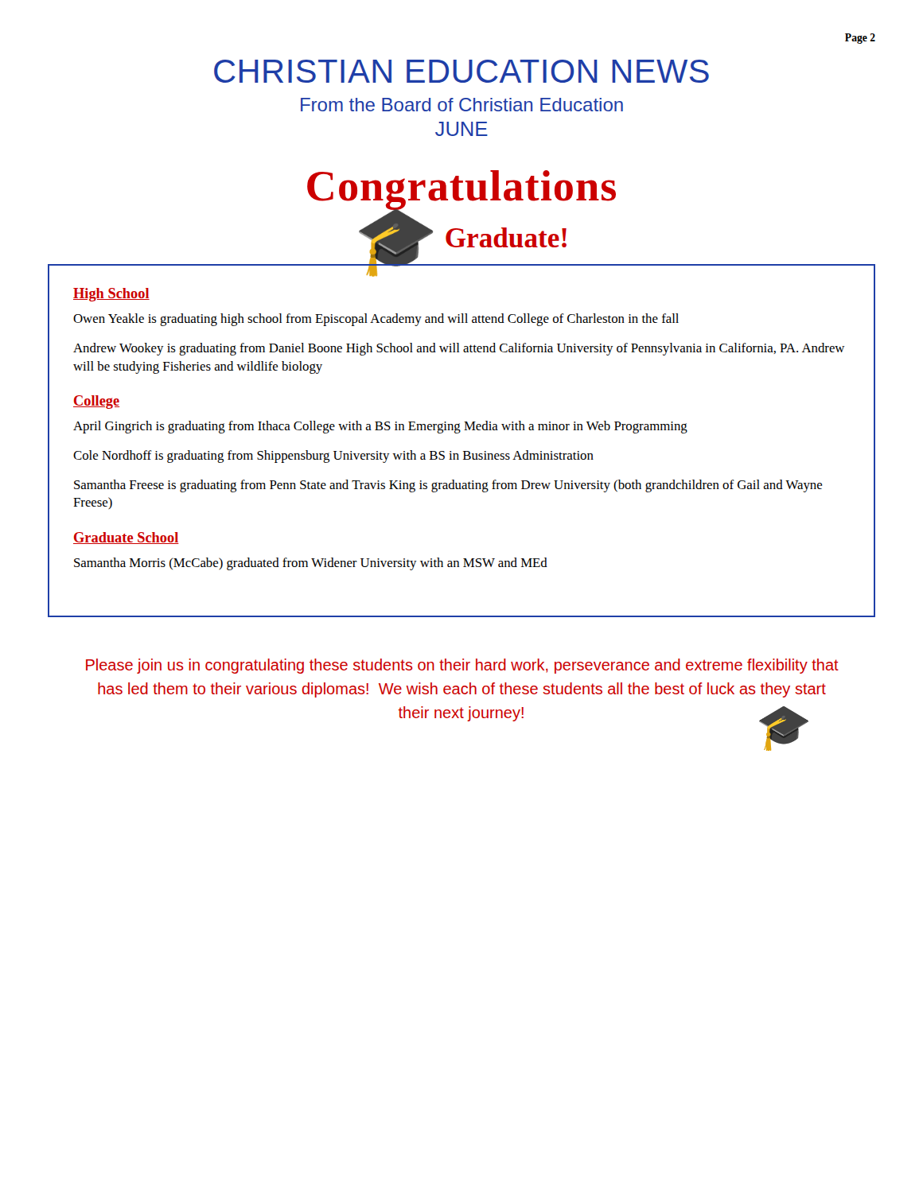Page 2
CHRISTIAN EDUCATION NEWS
From the Board of Christian Education
JUNE
Congratulations
🎓 Graduate!
High School
Owen Yeakle is graduating high school from Episcopal Academy and will attend College of Charleston in the fall
Andrew Wookey is graduating from Daniel Boone High School and will attend California University of Pennsylvania in California, PA. Andrew will be studying Fisheries and wildlife biology
College
April Gingrich is graduating from Ithaca College with a BS in Emerging Media with a minor in Web Programming
Cole Nordhoff is graduating from Shippensburg University with a BS in Business Administration
Samantha Freese is graduating from Penn State and Travis King is graduating from Drew University (both grandchildren of Gail and Wayne Freese)
Graduate School
Samantha Morris (McCabe) graduated from Widener University with an MSW and MEd
Please join us in congratulating these students on their hard work, perseverance and extreme flexibility that has led them to their various diplomas! We wish each of these students all the best of luck as they start their next journey!
🎓